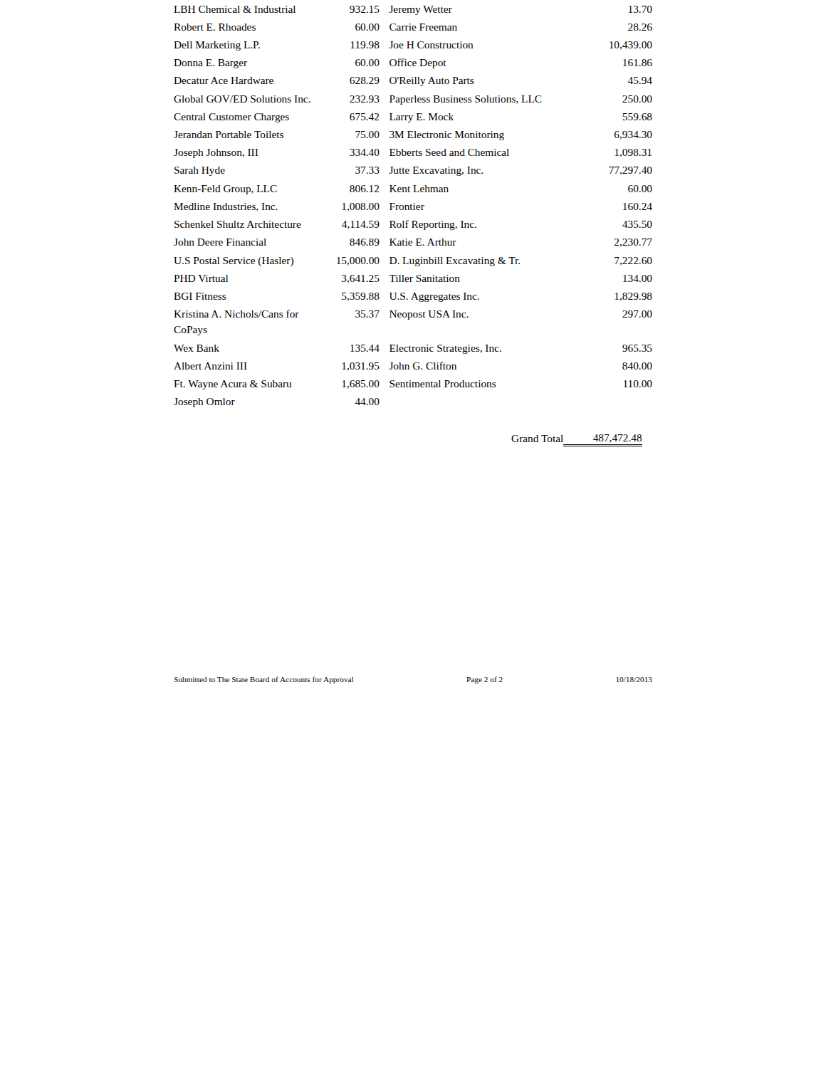| LBH Chemical & Industrial | 932.15 | | Jeremy Wetter | 13.70 |
| Robert E. Rhoades | 60.00 | | Carrie Freeman | 28.26 |
| Dell Marketing L.P. | 119.98 | | Joe H Construction | 10,439.00 |
| Donna E. Barger | 60.00 | | Office Depot | 161.86 |
| Decatur Ace Hardware | 628.29 | | O'Reilly Auto Parts | 45.94 |
| Global GOV/ED Solutions Inc. | 232.93 | | Paperless Business Solutions, LLC | 250.00 |
| Central Customer Charges | 675.42 | | Larry E. Mock | 559.68 |
| Jerandan Portable Toilets | 75.00 | | 3M Electronic Monitoring | 6,934.30 |
| Joseph Johnson, III | 334.40 | | Ebberts Seed and Chemical | 1,098.31 |
| Sarah Hyde | 37.33 | | Jutte Excavating, Inc. | 77,297.40 |
| Kenn-Feld Group, LLC | 806.12 | | Kent Lehman | 60.00 |
| Medline Industries, Inc. | 1,008.00 | | Frontier | 160.24 |
| Schenkel Shultz Architecture | 4,114.59 | | Rolf Reporting, Inc. | 435.50 |
| John Deere Financial | 846.89 | | Katie E. Arthur | 2,230.77 |
| U.S Postal Service (Hasler) | 15,000.00 | | D. Luginbill Excavating & Tr. | 7,222.60 |
| PHD Virtual | 3,641.25 | | Tiller Sanitation | 134.00 |
| BGI Fitness | 5,359.88 | | U.S. Aggregates Inc. | 1,829.98 |
| Kristina A. Nichols/Cans for CoPays | 35.37 | | Neopost USA Inc. | 297.00 |
| Wex Bank | 135.44 | | Electronic Strategies, Inc. | 965.35 |
| Albert Anzini III | 1,031.95 | | John G. Clifton | 840.00 |
| Ft. Wayne Acura & Subaru | 1,685.00 | | Sentimental Productions | 110.00 |
| Joseph Omlor | 44.00 | | | |
| Grand Total | 487,472.48 |
Submitted to The State Board of Accounts for Approval
Page 2 of 2
10/18/2013